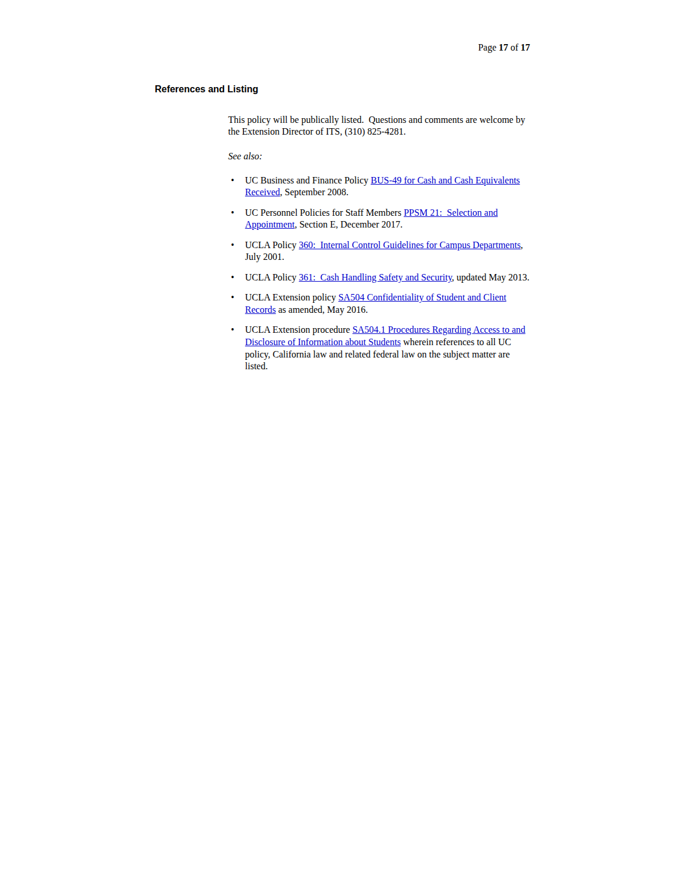Page 17 of 17
References and Listing
This policy will be publically listed. Questions and comments are welcome by the Extension Director of ITS, (310) 825-4281.
See also:
UC Business and Finance Policy BUS-49 for Cash and Cash Equivalents Received, September 2008.
UC Personnel Policies for Staff Members PPSM 21: Selection and Appointment, Section E, December 2017.
UCLA Policy 360: Internal Control Guidelines for Campus Departments, July 2001.
UCLA Policy 361: Cash Handling Safety and Security, updated May 2013.
UCLA Extension policy SA504 Confidentiality of Student and Client Records as amended, May 2016.
UCLA Extension procedure SA504.1 Procedures Regarding Access to and Disclosure of Information about Students wherein references to all UC policy, California law and related federal law on the subject matter are listed.